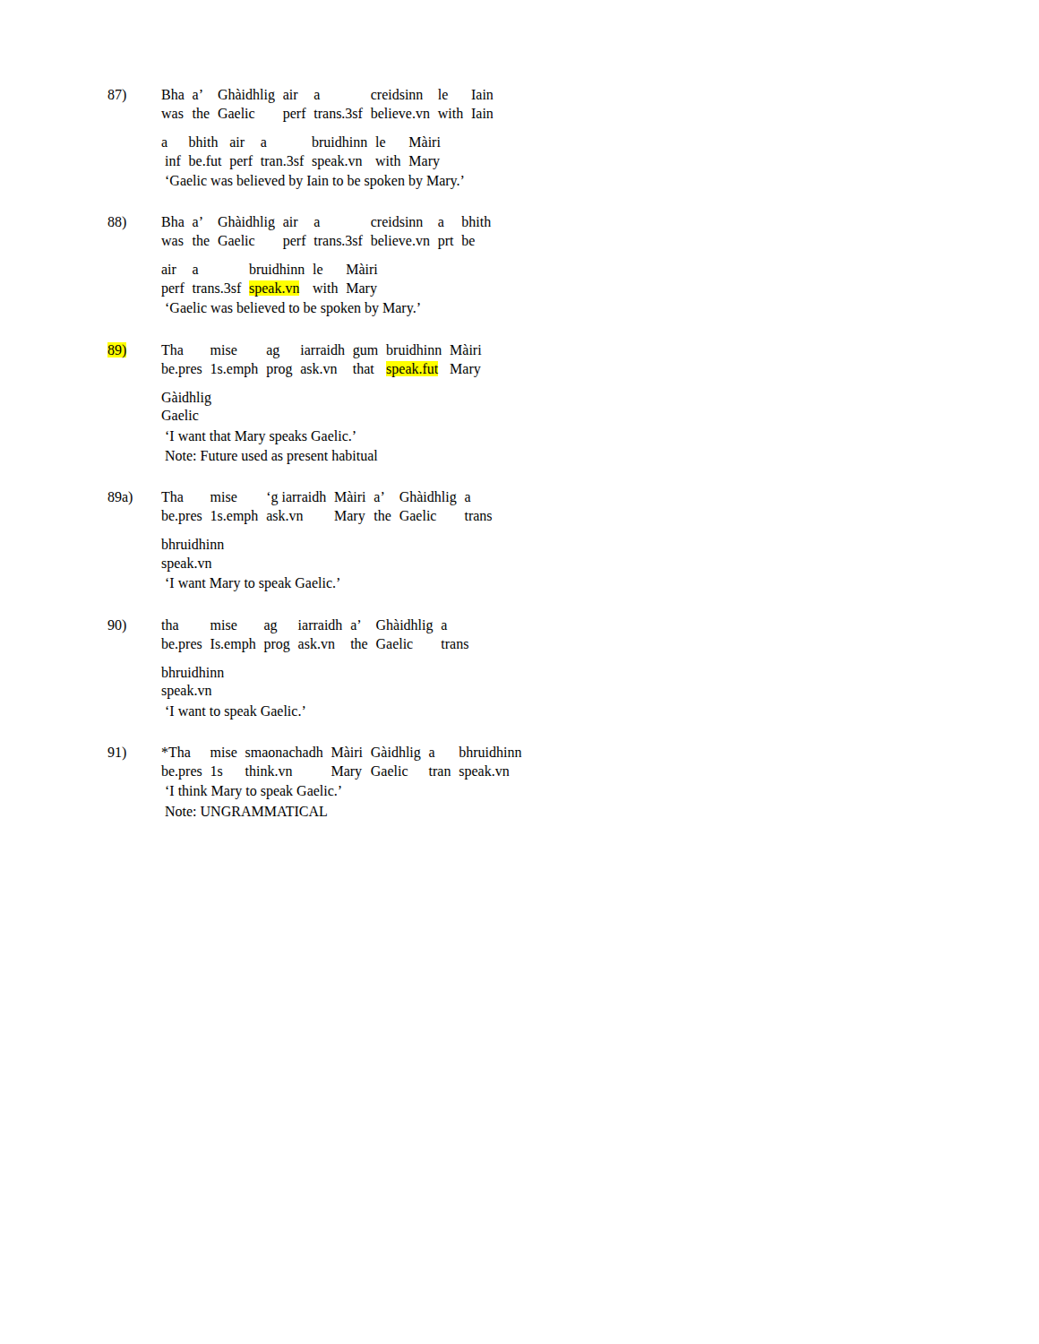| 87) | Bha was | a’ the | Ghàidhlig Gaelic | air perf | a trans.3sf | creidsinn believe.vn | le with | Iain Iain |
| | a inf | bhith be.fut | air perf | a tran.3sf | bruidhinn speak.vn | le with | Màiri Mary |
‘Gaelic was believed by Iain to be spoken by Mary.’
| 88) | Bha was | a’ the | Ghàidhlig Gaelic | air perf | a trans.3sf | creidsinn believe.vn | a prt | bhith be |
| | air perf | a trans.3sf | bruidhinn speak.vn | le with | Màiri Mary |
‘Gaelic was believed to be spoken by Mary.’
| 89) | Tha be.pres | mise 1s.emph | ag prog | iarraidh ask.vn | gum that | bruidhinn speak.fut | Màiri Mary |
| | Gàidhlig Gaelic |
‘I want that Mary speaks Gaelic.’
Note: Future used as present habitual
| 89a) | Tha be.pres | mise 1s.emph | ‘g iarraidh ask.vn | Màiri Mary | a’ the | Ghàidhlig Gaelic | a trans |
| | bhruidhinn speak.vn |
‘I want Mary to speak Gaelic.’
| 90) | tha be.pres | mise Is.emph | ag prog | iarraidh ask.vn | a’ the | Ghàidhlig Gaelic | a trans |
| | bhruidhinn speak.vn |
‘I want to speak Gaelic.’
| 91) | *Tha be.pres | mise 1s | smaonachadh think.vn | Màiri Mary | Gàidhlig Gaelic | a tran | bhruidhinn speak.vn |
‘I think Mary to speak Gaelic.’
Note: UNGRAMMATICAL